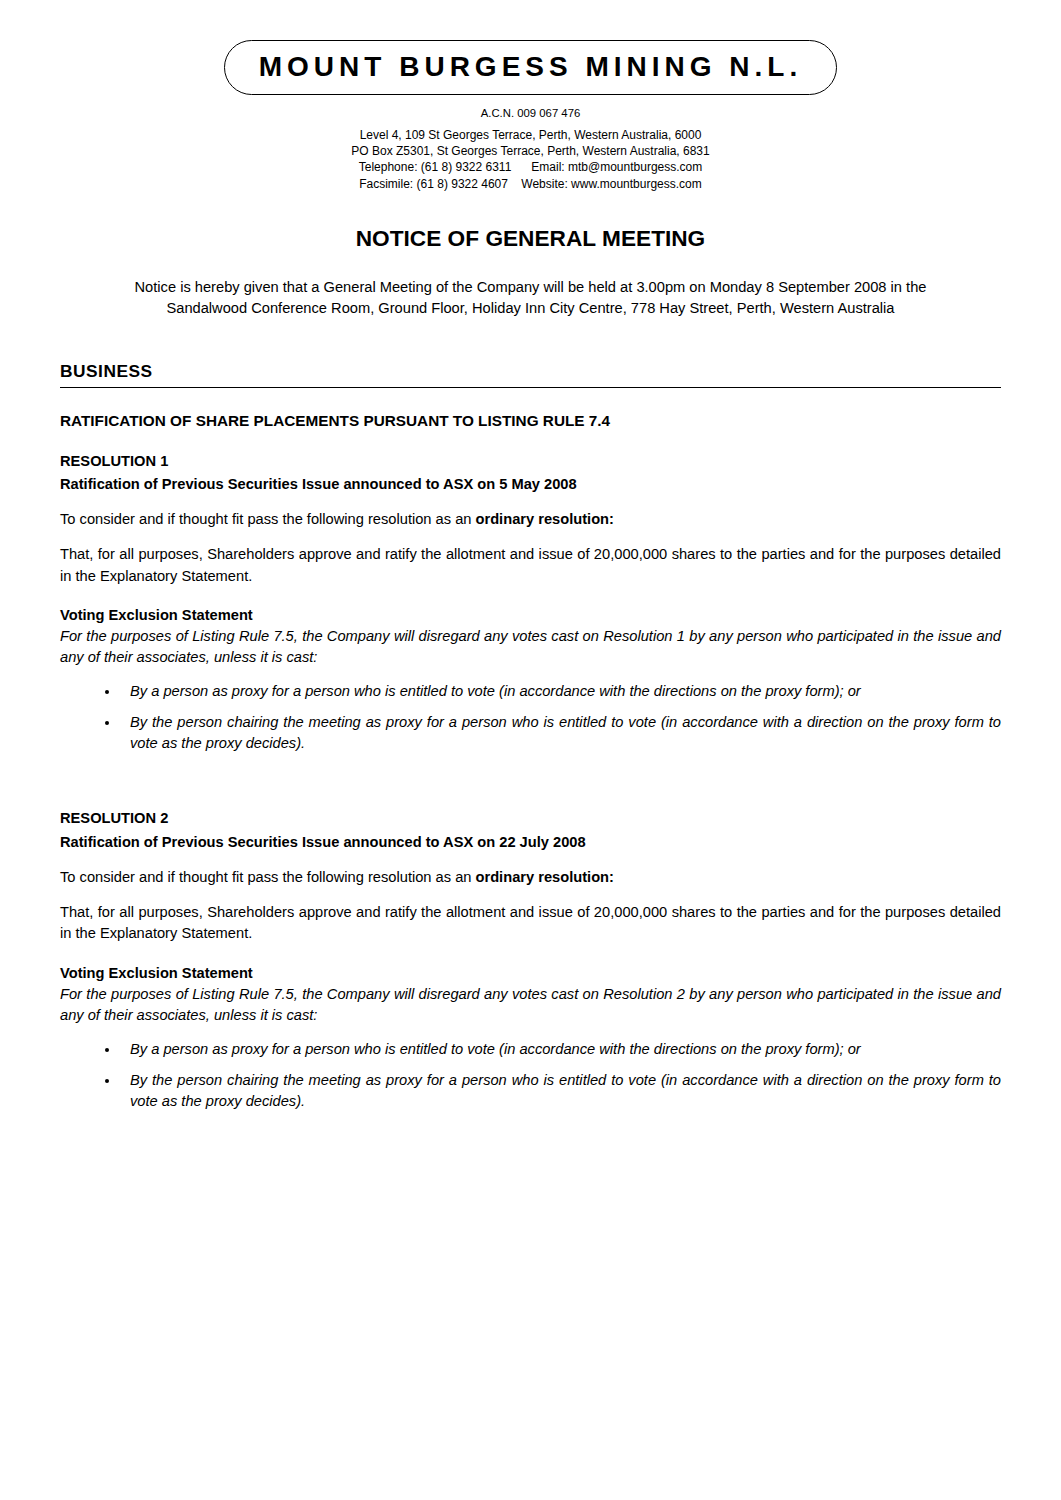MOUNT BURGESS MINING N.L.
A.C.N. 009 067 476
Level 4, 109 St Georges Terrace, Perth, Western Australia, 6000
PO Box Z5301, St Georges Terrace, Perth, Western Australia, 6831
Telephone: (61 8) 9322 6311 Email: mtb@mountburgess.com
Facsimile: (61 8) 9322 4607 Website: www.mountburgess.com
NOTICE OF GENERAL MEETING
Notice is hereby given that a General Meeting of the Company will be held at 3.00pm on Monday 8 September 2008 in the Sandalwood Conference Room, Ground Floor, Holiday Inn City Centre, 778 Hay Street, Perth, Western Australia
BUSINESS
RATIFICATION OF SHARE PLACEMENTS PURSUANT TO LISTING RULE 7.4
RESOLUTION 1
Ratification of Previous Securities Issue announced to ASX on 5 May 2008
To consider and if thought fit pass the following resolution as an ordinary resolution:
That, for all purposes, Shareholders approve and ratify the allotment and issue of 20,000,000 shares to the parties and for the purposes detailed in the Explanatory Statement.
Voting Exclusion Statement
For the purposes of Listing Rule 7.5, the Company will disregard any votes cast on Resolution 1 by any person who participated in the issue and any of their associates, unless it is cast:
By a person as proxy for a person who is entitled to vote (in accordance with the directions on the proxy form); or
By the person chairing the meeting as proxy for a person who is entitled to vote (in accordance with a direction on the proxy form to vote as the proxy decides).
RESOLUTION 2
Ratification of Previous Securities Issue announced to ASX on 22 July 2008
To consider and if thought fit pass the following resolution as an ordinary resolution:
That, for all purposes, Shareholders approve and ratify the allotment and issue of 20,000,000 shares to the parties and for the purposes detailed in the Explanatory Statement.
Voting Exclusion Statement
For the purposes of Listing Rule 7.5, the Company will disregard any votes cast on Resolution 2 by any person who participated in the issue and any of their associates, unless it is cast:
By a person as proxy for a person who is entitled to vote (in accordance with the directions on the proxy form); or
By the person chairing the meeting as proxy for a person who is entitled to vote (in accordance with a direction on the proxy form to vote as the proxy decides).